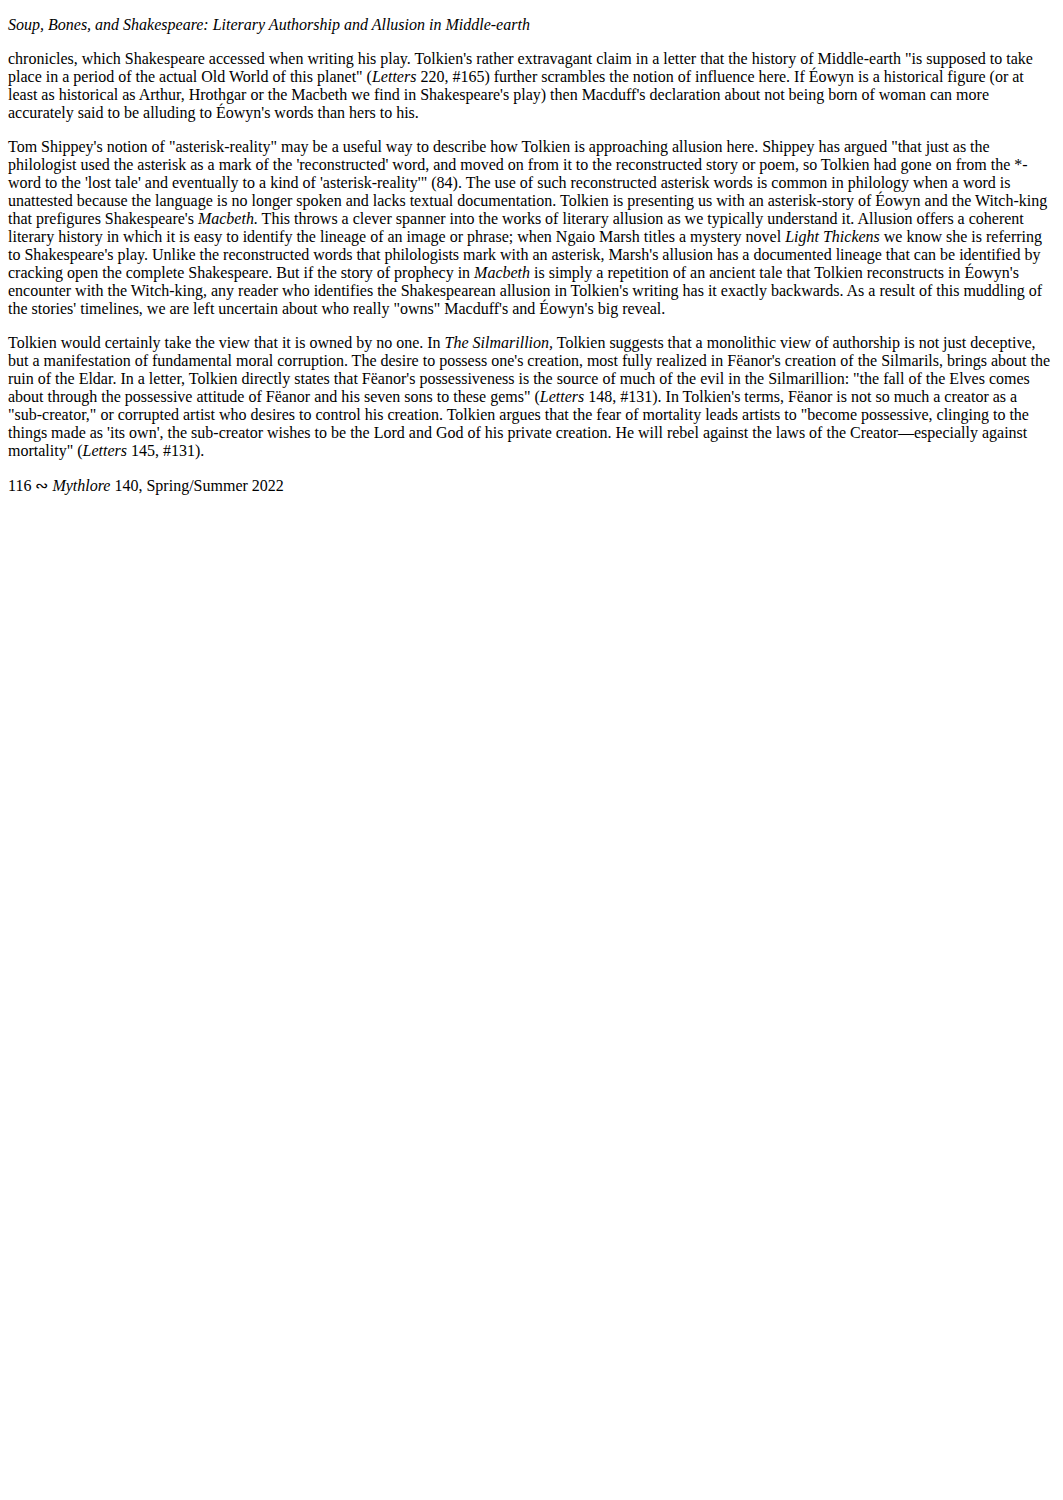Soup, Bones, and Shakespeare: Literary Authorship and Allusion in Middle-earth
chronicles, which Shakespeare accessed when writing his play. Tolkien's rather extravagant claim in a letter that the history of Middle-earth "is supposed to take place in a period of the actual Old World of this planet" (Letters 220, #165) further scrambles the notion of influence here. If Éowyn is a historical figure (or at least as historical as Arthur, Hrothgar or the Macbeth we find in Shakespeare's play) then Macduff's declaration about not being born of woman can more accurately said to be alluding to Éowyn's words than hers to his.
Tom Shippey's notion of "asterisk-reality" may be a useful way to describe how Tolkien is approaching allusion here. Shippey has argued "that just as the philologist used the asterisk as a mark of the 'reconstructed' word, and moved on from it to the reconstructed story or poem, so Tolkien had gone on from the *-word to the 'lost tale' and eventually to a kind of 'asterisk-reality'" (84). The use of such reconstructed asterisk words is common in philology when a word is unattested because the language is no longer spoken and lacks textual documentation. Tolkien is presenting us with an asterisk-story of Éowyn and the Witch-king that prefigures Shakespeare's Macbeth. This throws a clever spanner into the works of literary allusion as we typically understand it. Allusion offers a coherent literary history in which it is easy to identify the lineage of an image or phrase; when Ngaio Marsh titles a mystery novel Light Thickens we know she is referring to Shakespeare's play. Unlike the reconstructed words that philologists mark with an asterisk, Marsh's allusion has a documented lineage that can be identified by cracking open the complete Shakespeare. But if the story of prophecy in Macbeth is simply a repetition of an ancient tale that Tolkien reconstructs in Éowyn's encounter with the Witch-king, any reader who identifies the Shakespearean allusion in Tolkien's writing has it exactly backwards. As a result of this muddling of the stories' timelines, we are left uncertain about who really "owns" Macduff's and Éowyn's big reveal.
Tolkien would certainly take the view that it is owned by no one. In The Silmarillion, Tolkien suggests that a monolithic view of authorship is not just deceptive, but a manifestation of fundamental moral corruption. The desire to possess one's creation, most fully realized in Fëanor's creation of the Silmarils, brings about the ruin of the Eldar. In a letter, Tolkien directly states that Fëanor's possessiveness is the source of much of the evil in the Silmarillion: "the fall of the Elves comes about through the possessive attitude of Fëanor and his seven sons to these gems" (Letters 148, #131). In Tolkien's terms, Fëanor is not so much a creator as a "sub-creator," or corrupted artist who desires to control his creation. Tolkien argues that the fear of mortality leads artists to "become possessive, clinging to the things made as 'its own', the sub-creator wishes to be the Lord and God of his private creation. He will rebel against the laws of the Creator—especially against mortality" (Letters 145, #131).
116 ∾ Mythlore 140, Spring/Summer 2022